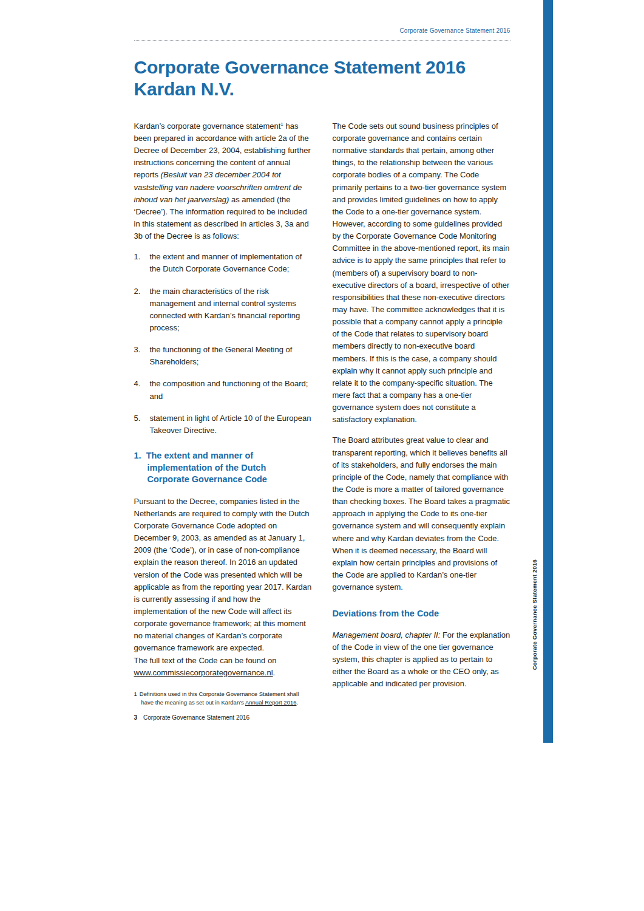Corporate Governance Statement 2016
Corporate Governance Statement 2016
Corporate Governance Statement 2016
Kardan N.V.
Kardan’s corporate governance statement1 has been prepared in accordance with article 2a of the Decree of December 23, 2004, establishing further instructions concerning the content of annual reports (Besluit van 23 december 2004 tot vaststelling van nadere voorschriften omtrent de inhoud van het jaarverslag) as amended (the ‘Decree’). The information required to be included in this statement as described in articles 3, 3a and 3b of the Decree is as follows:
1. the extent and manner of implementation of the Dutch Corporate Governance Code;
2. the main characteristics of the risk management and internal control systems connected with Kardan’s financial reporting process;
3. the functioning of the General Meeting of Shareholders;
4. the composition and functioning of the Board; and
5. statement in light of Article 10 of the European Takeover Directive.
1. The extent and manner ofimplementation of the Dutch Corporate Governance Code
Pursuant to the Decree, companies listed in the Netherlands are required to comply with the Dutch Corporate Governance Code adopted on December 9, 2003, as amended as at January 1, 2009 (the ‘Code’), or in case of non-compliance explain the reason thereof. In 2016 an updated version of the Code was presented which will be applicable as from the reporting year 2017. Kardan is currently assessing if and how the implementation of the new Code will affect its corporate governance framework; at this moment no material changes of Kardan’s corporate governance framework are expected.
The full text of the Code can be found on www.commissiecorporategovernance.nl.
1 Definitions used in this Corporate Governance Statement shall have the meaning as set out in Kardan’s Annual Report 2016.
The Code sets out sound business principles of corporate governance and contains certain normative standards that pertain, among other things, to the relationship between the various corporate bodies of a company. The Code primarily pertains to a two-tier governance system and provides limited guidelines on how to apply the Code to a one-tier governance system. However, according to some guidelines provided by the Corporate Governance Code Monitoring Committee in the above-mentioned report, its main advice is to apply the same principles that refer to (members of) a supervisory board to non-executive directors of a board, irrespective of other responsibilities that these non-executive directors may have. The committee acknowledges that it is possible that a company cannot apply a principle of the Code that relates to supervisory board members directly to non-executive board members. If this is the case, a company should explain why it cannot apply such principle and relate it to the company-specific situation. The mere fact that a company has a one-tier governance system does not constitute a satisfactory explanation.
The Board attributes great value to clear and transparent reporting, which it believes benefits all of its stakeholders, and fully endorses the main principle of the Code, namely that compliance with the Code is more a matter of tailored governance than checking boxes. The Board takes a pragmatic approach in applying the Code to its one-tier governance system and will consequently explain where and why Kardan deviates from the Code. When it is deemed necessary, the Board will explain how certain principles and provisions of the Code are applied to Kardan’s one-tier governance system.
Deviations from the Code
Management board, chapter II: For the explanation of the Code in view of the one tier governance system, this chapter is applied as to pertain to either the Board as a whole or the CEO only, as applicable and indicated per provision.
3 Corporate Governance Statement 2016